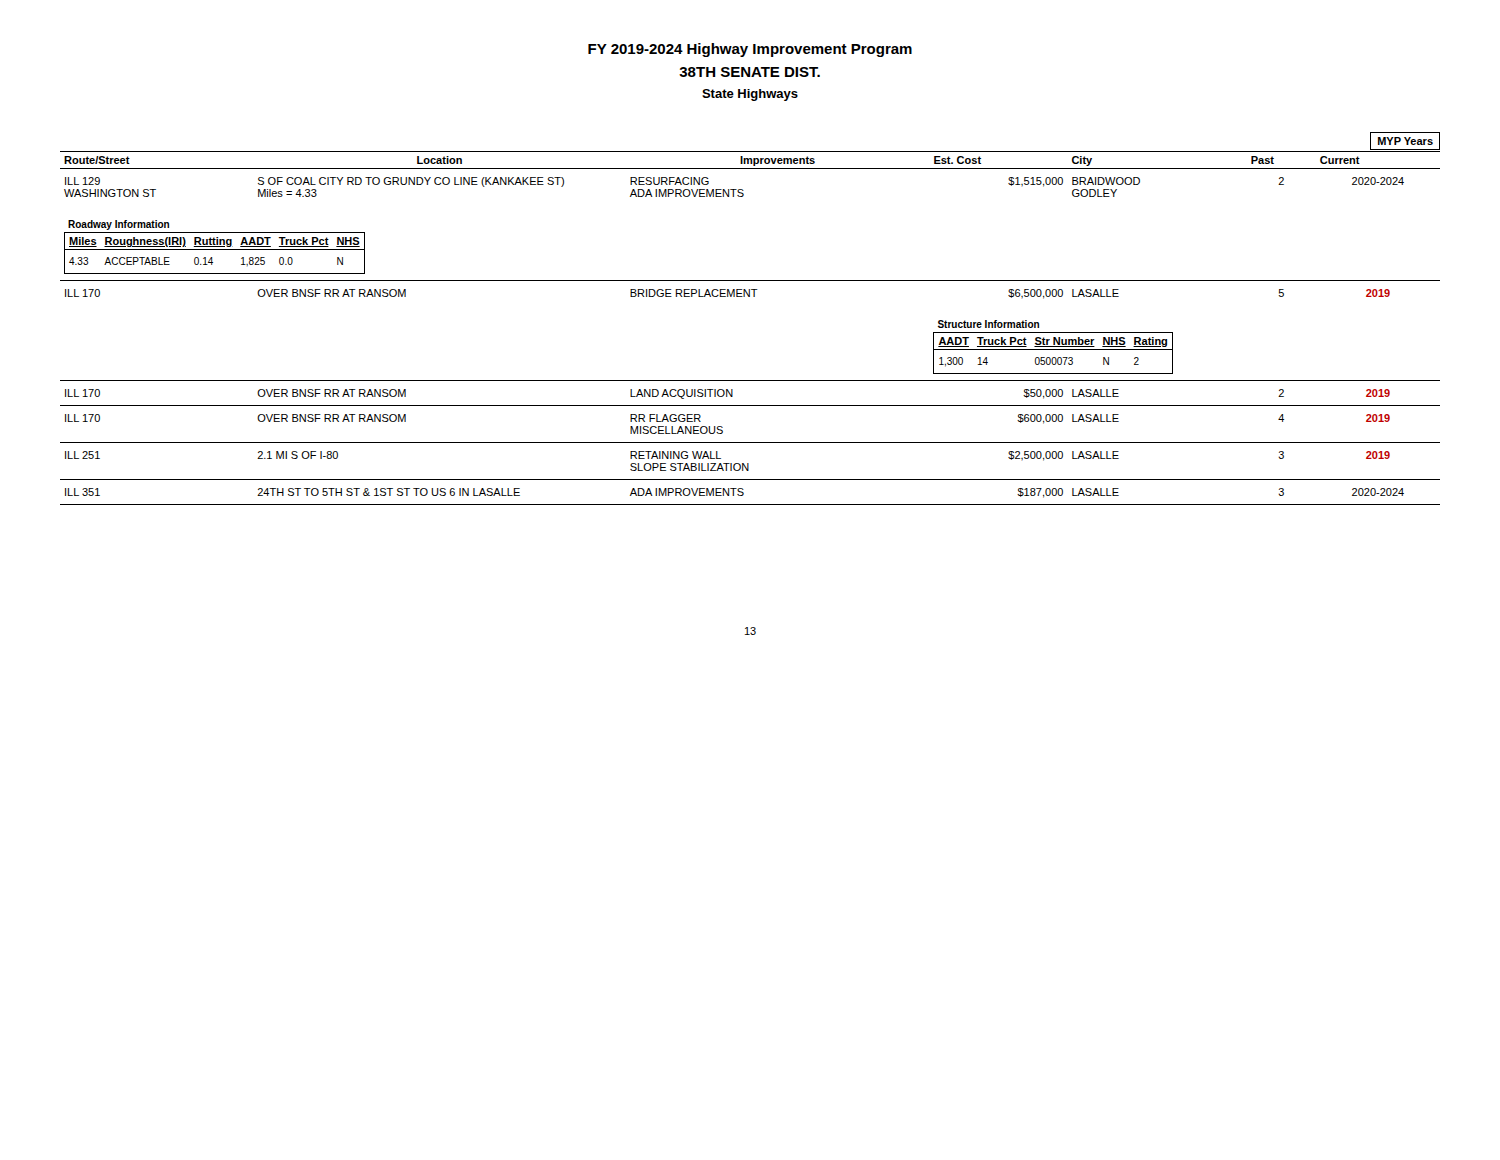FY 2019-2024 Highway Improvement Program
38TH SENATE DIST.
State Highways
MYP Years
| Route/Street | Location | Improvements | Est. Cost | City | Past | Current |
| --- | --- | --- | --- | --- | --- | --- |
| ILL 129 WASHINGTON ST | S OF COAL CITY RD TO GRUNDY CO LINE (KANKAKEE ST) Miles = 4.33 | RESURFACING ADA IMPROVEMENTS | $1,515,000 | BRAIDWOOD GODLEY | 2 | 2020-2024 |
| Roadway Information / Miles / Roughness(IRI) / Rutting / AADT / Truck Pct / NHS / / --- / --- / --- / --- / --- / --- / / 4.33 / ACCEPTABLE / 0.14 / 1,825 / 0.0 / N / |
| ILL 170 | OVER BNSF RR AT RANSOM | BRIDGE REPLACEMENT | $6,500,000 | LASALLE | 5 | 2019 |
| | Structure Information / AADT / Truck Pct / Str Number / NHS / Rating / / --- / --- / --- / --- / --- / / 1,300 / 14 / 0500073 / N / 2 / |
| ILL 170 | OVER BNSF RR AT RANSOM | LAND ACQUISITION | $50,000 | LASALLE | 2 | 2019 |
| ILL 170 | OVER BNSF RR AT RANSOM | RR FLAGGER MISCELLANEOUS | $600,000 | LASALLE | 4 | 2019 |
| ILL 251 | 2.1 MI S OF I-80 | RETAINING WALL SLOPE STABILIZATION | $2,500,000 | LASALLE | 3 | 2019 |
| ILL 351 | 24TH ST TO 5TH ST & 1ST ST TO US 6 IN LASALLE | ADA IMPROVEMENTS | $187,000 | LASALLE | 3 | 2020-2024 |
13